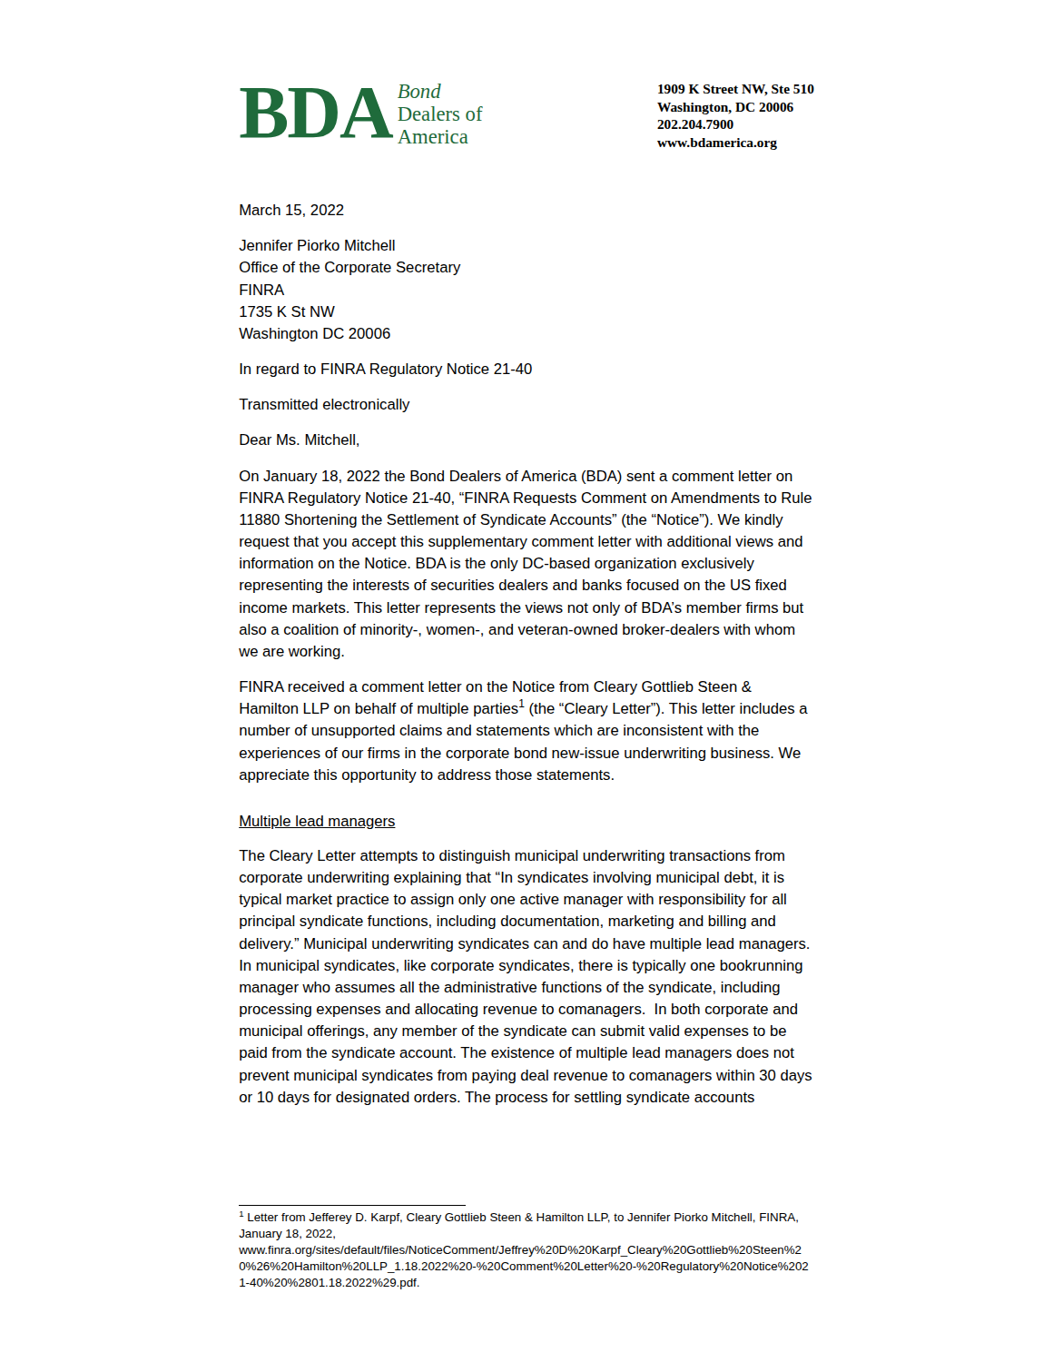BDA
Bond Dealers of America
1909 K Street NW, Ste 510
Washington, DC 20006
202.204.7900
www.bdamerica.org
March 15, 2022
Jennifer Piorko Mitchell
Office of the Corporate Secretary
FINRA
1735 K St NW
Washington DC 20006
In regard to FINRA Regulatory Notice 21-40
Transmitted electronically
Dear Ms. Mitchell,
On January 18, 2022 the Bond Dealers of America (BDA) sent a comment letter on FINRA Regulatory Notice 21-40, “FINRA Requests Comment on Amendments to Rule 11880 Shortening the Settlement of Syndicate Accounts” (the “Notice”). We kindly request that you accept this supplementary comment letter with additional views and information on the Notice. BDA is the only DC-based organization exclusively representing the interests of securities dealers and banks focused on the US fixed income markets. This letter represents the views not only of BDA’s member firms but also a coalition of minority-, women-, and veteran-owned broker-dealers with whom we are working.
FINRA received a comment letter on the Notice from Cleary Gottlieb Steen & Hamilton LLP on behalf of multiple parties1 (the “Cleary Letter”). This letter includes a number of unsupported claims and statements which are inconsistent with the experiences of our firms in the corporate bond new-issue underwriting business. We appreciate this opportunity to address those statements.
Multiple lead managers
The Cleary Letter attempts to distinguish municipal underwriting transactions from corporate underwriting explaining that “In syndicates involving municipal debt, it is typical market practice to assign only one active manager with responsibility for all principal syndicate functions, including documentation, marketing and billing and delivery.” Municipal underwriting syndicates can and do have multiple lead managers. In municipal syndicates, like corporate syndicates, there is typically one bookrunning manager who assumes all the administrative functions of the syndicate, including processing expenses and allocating revenue to comanagers. In both corporate and municipal offerings, any member of the syndicate can submit valid expenses to be paid from the syndicate account. The existence of multiple lead managers does not prevent municipal syndicates from paying deal revenue to comanagers within 30 days or 10 days for designated orders. The process for settling syndicate accounts
1 Letter from Jefferey D. Karpf, Cleary Gottlieb Steen & Hamilton LLP, to Jennifer Piorko Mitchell, FINRA, January 18, 2022,
www.finra.org/sites/default/files/NoticeComment/Jeffrey%20D%20Karpf_Cleary%20Gottlieb%20Steen%20%26%20Hamilton%20LLP_1.18.2022%20-%20Comment%20Letter%20-%20Regulatory%20Notice%2021-40%20%2801.18.2022%29.pdf.